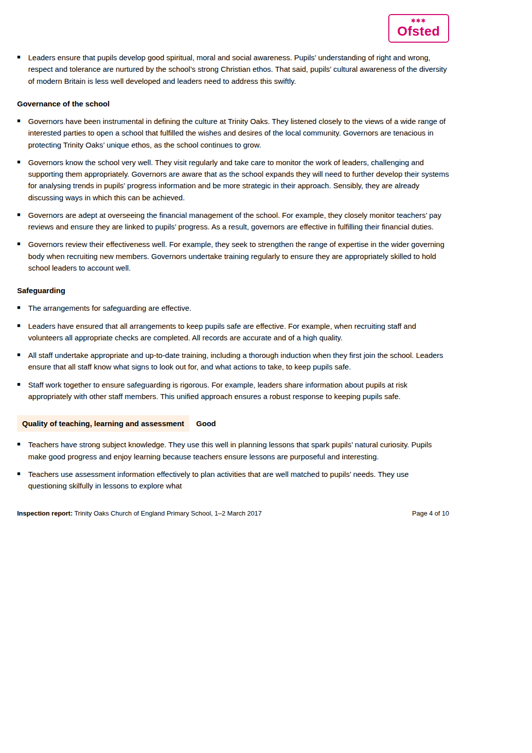✱✱✱ Ofsted
Leaders ensure that pupils develop good spiritual, moral and social awareness. Pupils’ understanding of right and wrong, respect and tolerance are nurtured by the school’s strong Christian ethos. That said, pupils’ cultural awareness of the diversity of modern Britain is less well developed and leaders need to address this swiftly.
Governance of the school
Governors have been instrumental in defining the culture at Trinity Oaks. They listened closely to the views of a wide range of interested parties to open a school that fulfilled the wishes and desires of the local community. Governors are tenacious in protecting Trinity Oaks’ unique ethos, as the school continues to grow.
Governors know the school very well. They visit regularly and take care to monitor the work of leaders, challenging and supporting them appropriately. Governors are aware that as the school expands they will need to further develop their systems for analysing trends in pupils’ progress information and be more strategic in their approach. Sensibly, they are already discussing ways in which this can be achieved.
Governors are adept at overseeing the financial management of the school. For example, they closely monitor teachers’ pay reviews and ensure they are linked to pupils’ progress. As a result, governors are effective in fulfilling their financial duties.
Governors review their effectiveness well. For example, they seek to strengthen the range of expertise in the wider governing body when recruiting new members. Governors undertake training regularly to ensure they are appropriately skilled to hold school leaders to account well.
Safeguarding
The arrangements for safeguarding are effective.
Leaders have ensured that all arrangements to keep pupils safe are effective. For example, when recruiting staff and volunteers all appropriate checks are completed. All records are accurate and of a high quality.
All staff undertake appropriate and up-to-date training, including a thorough induction when they first join the school. Leaders ensure that all staff know what signs to look out for, and what actions to take, to keep pupils safe.
Staff work together to ensure safeguarding is rigorous. For example, leaders share information about pupils at risk appropriately with other staff members. This unified approach ensures a robust response to keeping pupils safe.
Quality of teaching, learning and assessment Good
Teachers have strong subject knowledge. They use this well in planning lessons that spark pupils’ natural curiosity. Pupils make good progress and enjoy learning because teachers ensure lessons are purposeful and interesting.
Teachers use assessment information effectively to plan activities that are well matched to pupils’ needs. They use questioning skilfully in lessons to explore what
Inspection report: Trinity Oaks Church of England Primary School, 1–2 March 2017 Page 4 of 10